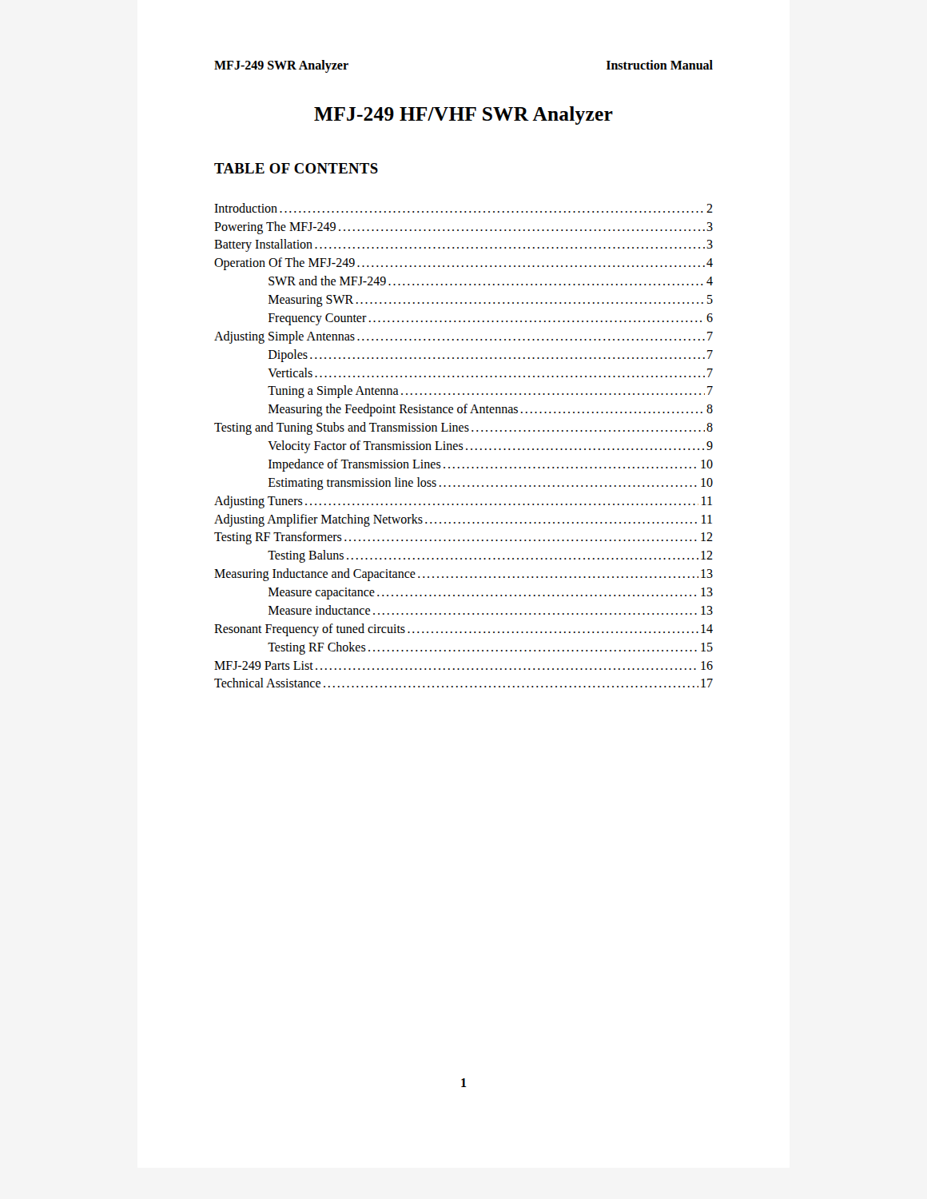MFJ-249 SWR Analyzer Instruction Manual
MFJ-249 HF/VHF SWR Analyzer
TABLE OF CONTENTS
Introduction.................................................................................................................. 2
Powering The MFJ-249.................................................................................................. 3
Battery Installation.................................................................................................. 3
Operation Of The MFJ-249.................................................................................................. 4
SWR and the MFJ-249.................................................................................................. 4
Measuring SWR.................................................................................................. 5
Frequency Counter.................................................................................................. 6
Adjusting Simple Antennas.................................................................................................. 7
Dipoles.................................................................................................. 7
Verticals.................................................................................................. 7
Tuning a Simple Antenna.................................................................................................. 7
Measuring the Feedpoint Resistance of Antennas.................................................................................................. 8
Testing and Tuning Stubs and Transmission Lines.................................................................................................. 8
Velocity Factor of Transmission Lines.................................................................................................. 9
Impedance of Transmission Lines.................................................................................................. 10
Estimating transmission line loss.................................................................................................. 10
Adjusting Tuners.................................................................................................. 11
Adjusting Amplifier Matching Networks.................................................................................................. 11
Testing RF Transformers.................................................................................................. 12
Testing Baluns.................................................................................................. 12
Measuring Inductance and Capacitance.................................................................................................. 13
Measure capacitance.................................................................................................. 13
Measure inductance.................................................................................................. 13
Resonant Frequency of tuned circuits.................................................................................................. 14
Testing RF Chokes.................................................................................................. 15
MFJ-249 Parts List.................................................................................................. 16
Technical Assistance.................................................................................................. 17
1